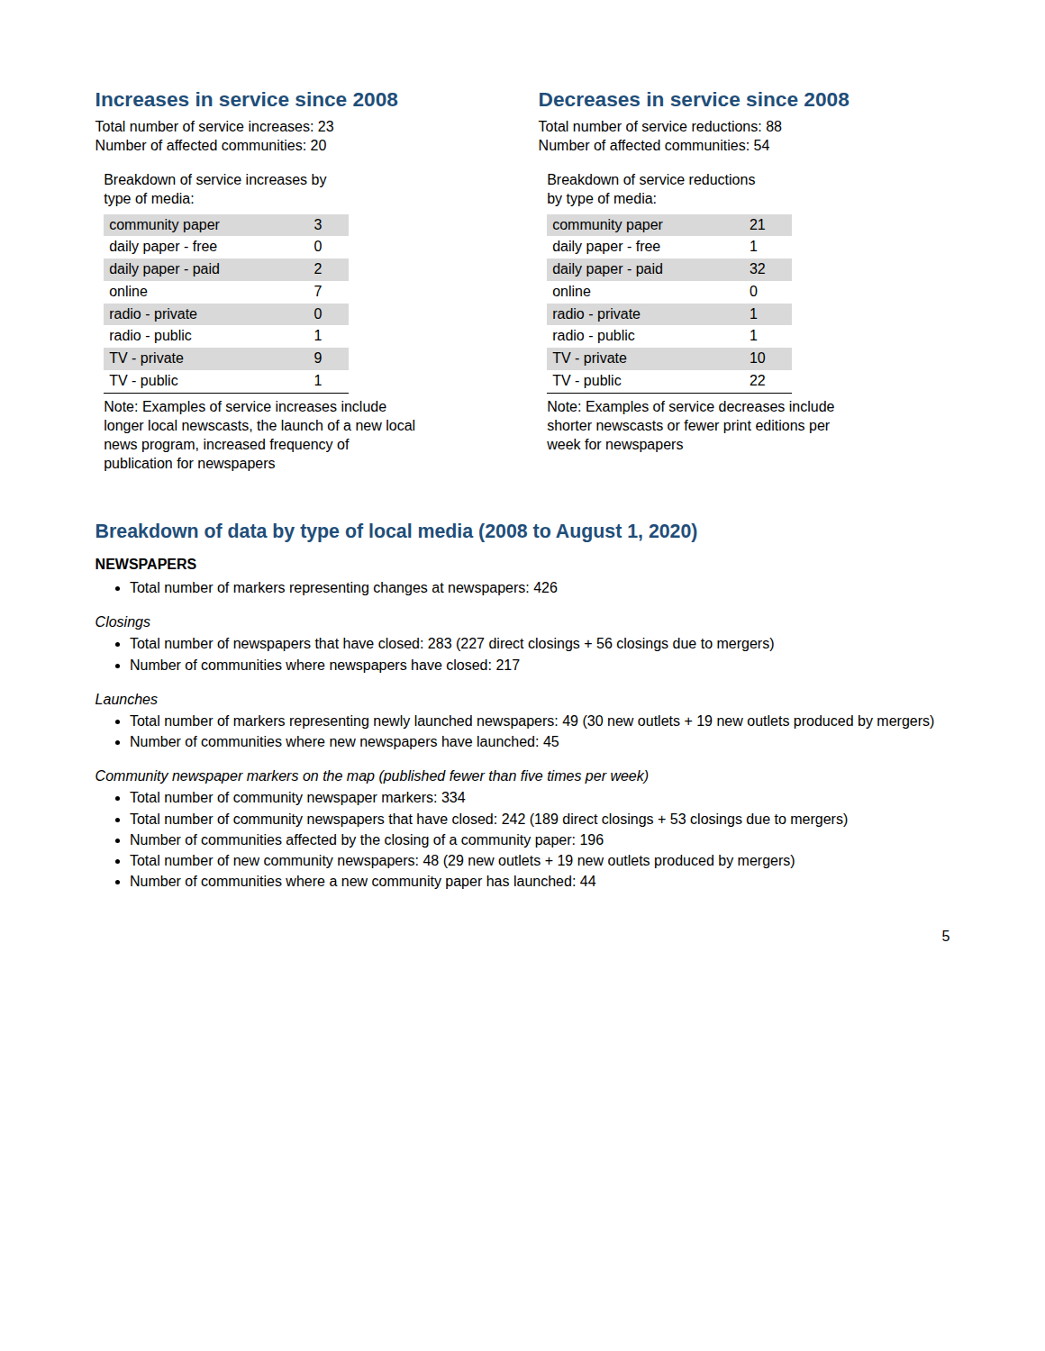Increases in service since 2008
Total number of service increases: 23
Number of affected communities: 20
Breakdown of service increases by
type of media:
| community paper | 3 |
| daily paper - free | 0 |
| daily paper - paid | 2 |
| online | 7 |
| radio - private | 0 |
| radio - public | 1 |
| TV - private | 9 |
| TV - public | 1 |
Note: Examples of service increases include longer local newscasts, the launch of a new local news program, increased frequency of publication for newspapers
Decreases in service since 2008
Total number of service reductions: 88
Number of affected communities: 54
Breakdown of service reductions
by type of media:
| community paper | 21 |
| daily paper - free | 1 |
| daily paper - paid | 32 |
| online | 0 |
| radio - private | 1 |
| radio - public | 1 |
| TV - private | 10 |
| TV - public | 22 |
Note: Examples of service decreases include shorter newscasts or fewer print editions per week for newspapers
Breakdown of data by type of local media (2008 to August 1, 2020)
NEWSPAPERS
Total number of markers representing changes at newspapers: 426
Closings
Total number of newspapers that have closed: 283 (227 direct closings + 56 closings due to mergers)
Number of communities where newspapers have closed: 217
Launches
Total number of markers representing newly launched newspapers: 49 (30 new outlets + 19 new outlets produced by mergers)
Number of communities where new newspapers have launched: 45
Community newspaper markers on the map (published fewer than five times per week)
Total number of community newspaper markers: 334
Total number of community newspapers that have closed: 242 (189 direct closings + 53 closings due to mergers)
Number of communities affected by the closing of a community paper: 196
Total number of new community newspapers: 48 (29 new outlets + 19 new outlets produced by mergers)
Number of communities where a new community paper has launched: 44
5